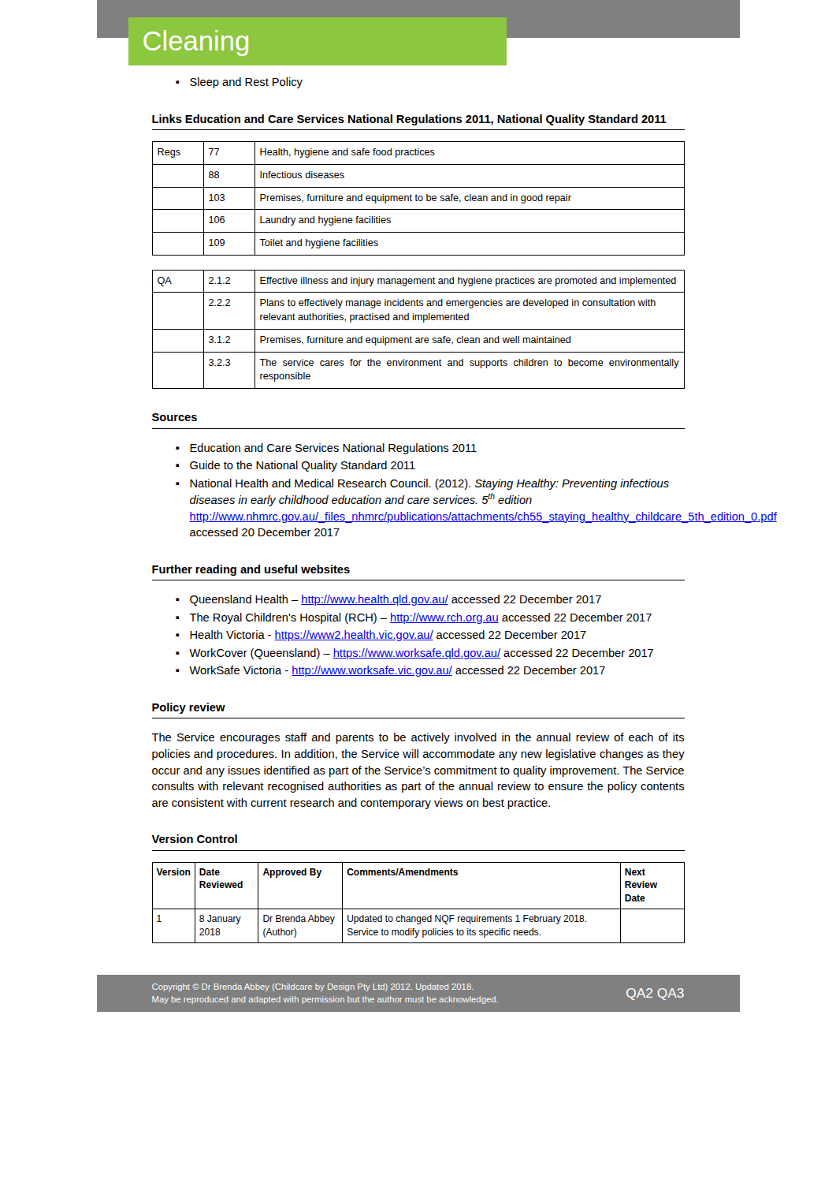Cleaning
Sleep and Rest Policy
Links Education and Care Services National Regulations 2011, National Quality Standard 2011
| Regs | 77 | Health, hygiene and safe food practices |
| | 88 | Infectious diseases |
| | 103 | Premises, furniture and equipment to be safe, clean and in good repair |
| | 106 | Laundry and hygiene facilities |
| | 109 | Toilet and hygiene facilities |
| QA | 2.1.2 | Effective illness and injury management and hygiene practices are promoted and implemented |
| | 2.2.2 | Plans to effectively manage incidents and emergencies are developed in consultation with relevant authorities, practised and implemented |
| | 3.1.2 | Premises, furniture and equipment are safe, clean and well maintained |
| | 3.2.3 | The service cares for the environment and supports children to become environmentally responsible |
Sources
Education and Care Services National Regulations 2011
Guide to the National Quality Standard 2011
National Health and Medical Research Council. (2012). Staying Healthy: Preventing infectious diseases in early childhood education and care services. 5th edition
http://www.nhmrc.gov.au/_files_nhmrc/publications/attachments/ch55_staying_healthy_childcare_5th_edition_0.pdf accessed 20 December 2017
Further reading and useful websites
Queensland Health – http://www.health.qld.gov.au/ accessed 22 December 2017
The Royal Children's Hospital (RCH) – http://www.rch.org.au accessed 22 December 2017
Health Victoria - https://www2.health.vic.gov.au/ accessed 22 December 2017
WorkCover (Queensland) – https://www.worksafe.qld.gov.au/ accessed 22 December 2017
WorkSafe Victoria - http://www.worksafe.vic.gov.au/ accessed 22 December 2017
Policy review
The Service encourages staff and parents to be actively involved in the annual review of each of its policies and procedures. In addition, the Service will accommodate any new legislative changes as they occur and any issues identified as part of the Service’s commitment to quality improvement. The Service consults with relevant recognised authorities as part of the annual review to ensure the policy contents are consistent with current research and contemporary views on best practice.
Version Control
| Version | Date Reviewed | Approved By | Comments/Amendments | Next Review Date |
| --- | --- | --- | --- | --- |
| 1 | 8 January 2018 | Dr Brenda Abbey (Author) | Updated to changed NQF requirements 1 February 2018. Service to modify policies to its specific needs. | |
Copyright © Dr Brenda Abbey (Childcare by Design Pty Ltd) 2012. Updated 2018.
May be reproduced and adapted with permission but the author must be acknowledged.
QA2 QA3